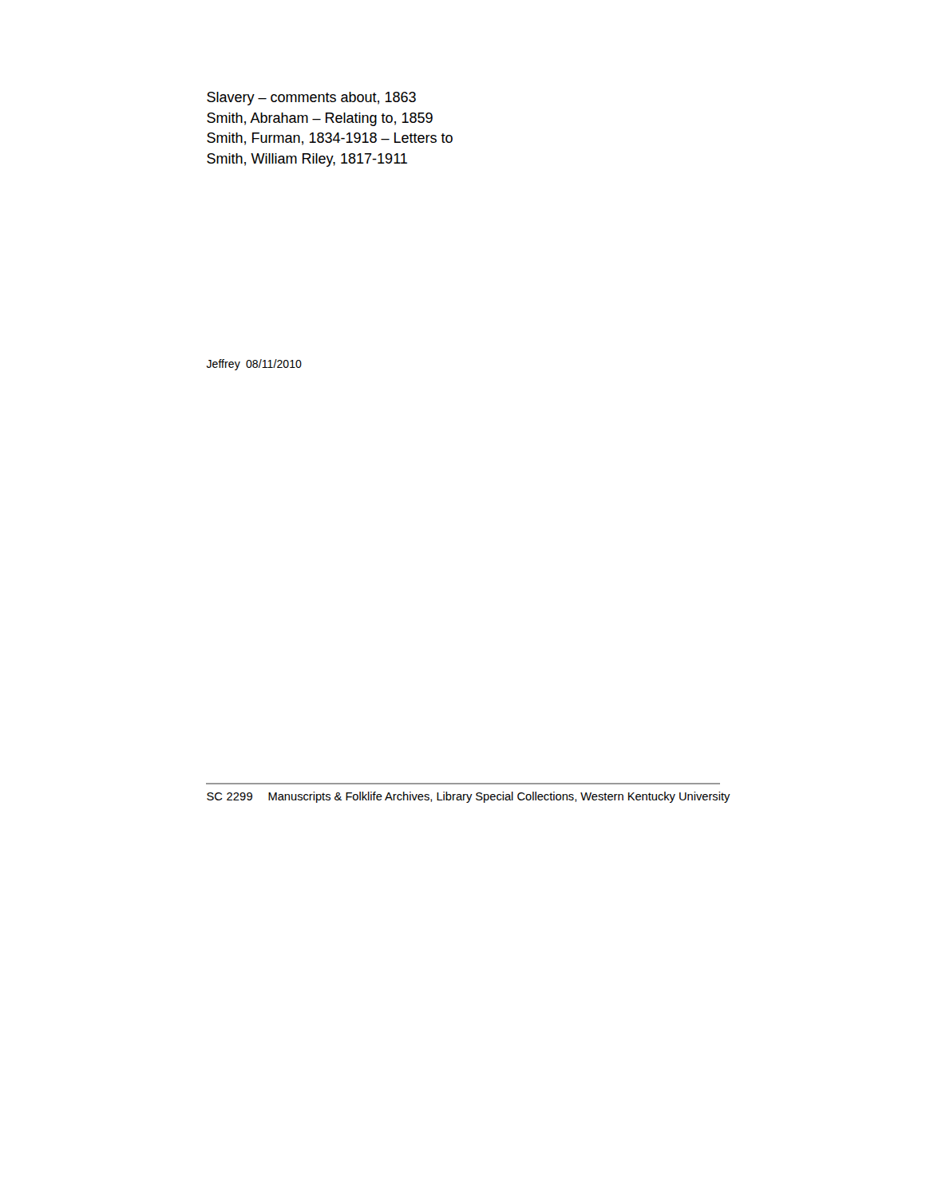Slavery – comments about, 1863
Smith, Abraham – Relating to, 1859
Smith, Furman, 1834-1918 – Letters to
Smith, William Riley, 1817-1911
Jeffrey 08/11/2010
SC 2299 Manuscripts & Folklife Archives, Library Special Collections, Western Kentucky University